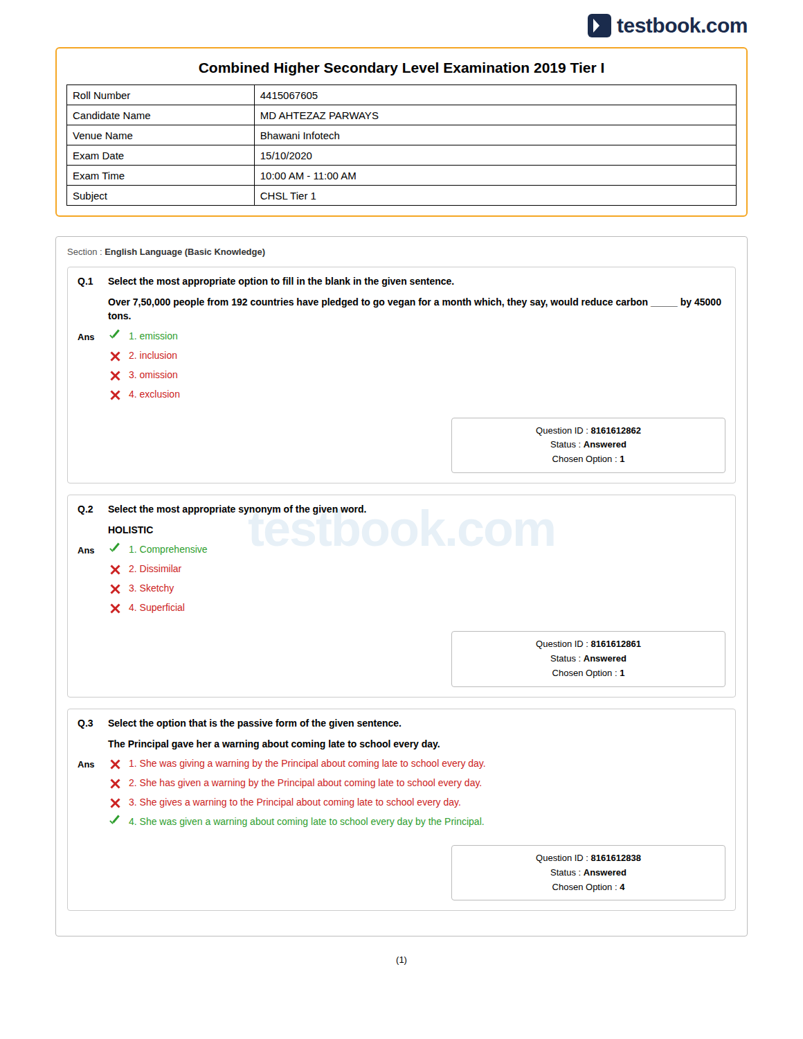testbook.com
Combined Higher Secondary Level Examination 2019 Tier I
| Roll Number | 4415067605 |
| Candidate Name | MD AHTEZAZ PARWAYS |
| Venue Name | Bhawani Infotech |
| Exam Date | 15/10/2020 |
| Exam Time | 10:00 AM - 11:00 AM |
| Subject | CHSL Tier 1 |
testbook.com
Section : English Language (Basic Knowledge)
Q.1
Select the most appropriate option to fill in the blank in the given sentence.
Over 7,50,000 people from 192 countries have pledged to go vegan for a month which, they say, would reduce carbon _____ by 45000 tons.
Ans
1. emission
2. inclusion
3. omission
4. exclusion
Question ID : 8161612862
Status : Answered
Chosen Option : 1
Q.2
Select the most appropriate synonym of the given word.
HOLISTIC
Ans
1. Comprehensive
2. Dissimilar
3. Sketchy
4. Superficial
Question ID : 8161612861
Status : Answered
Chosen Option : 1
Q.3
Select the option that is the passive form of the given sentence.
The Principal gave her a warning about coming late to school every day.
Ans
1. She was giving a warning by the Principal about coming late to school every day.
2. She has given a warning by the Principal about coming late to school every day.
3. She gives a warning to the Principal about coming late to school every day.
4. She was given a warning about coming late to school every day by the Principal.
Question ID : 8161612838
Status : Answered
Chosen Option : 4
(1)